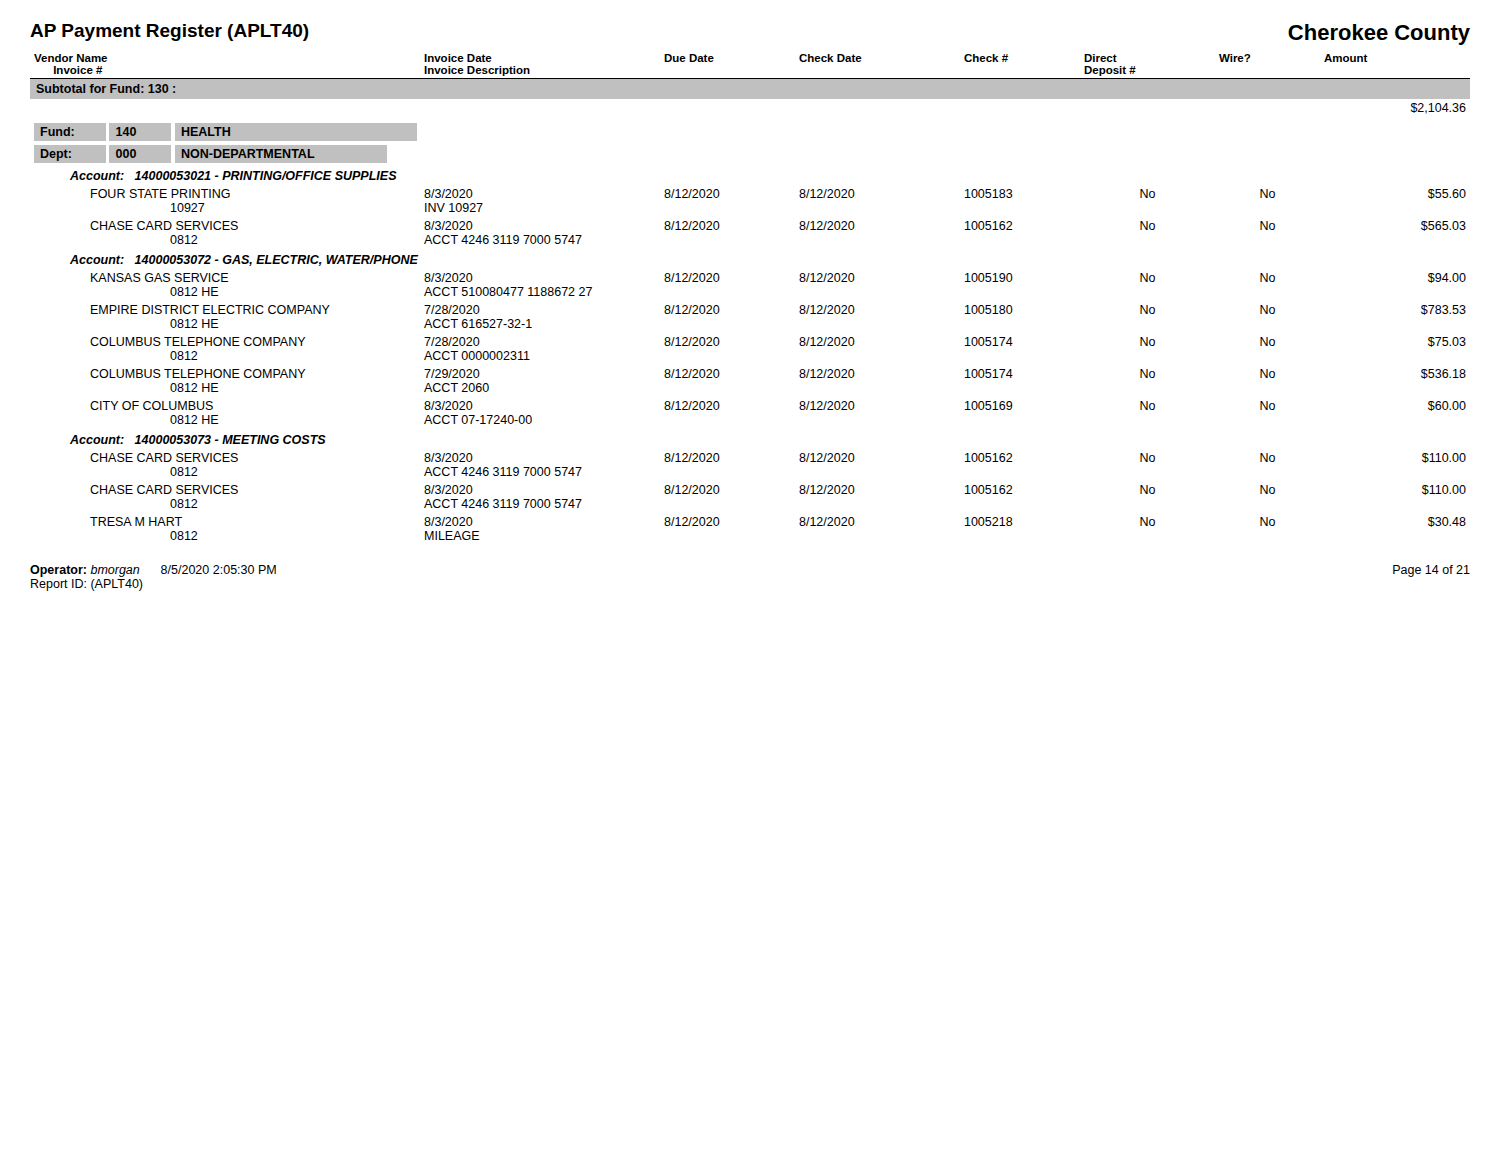AP Payment Register (APLT40)
Cherokee County
| Vendor Name Invoice # | Invoice Date Invoice Description | Due Date | Check Date | Check # | Direct Deposit # | Wire? | Amount |
| --- | --- | --- | --- | --- | --- | --- | --- |
| Subtotal for Fund: 130 : |
| | $2,104.36 |
| Fund: 140 HEALTH |
| Dept: 000 NON-DEPARTMENTAL |
| Account: 14000053021 - PRINTING/OFFICE SUPPLIES |
| FOUR STATE PRINTING 10927 | 8/3/2020 INV 10927 | 8/12/2020 | 8/12/2020 | 1005183 | No | No | $55.60 |
| CHASE CARD SERVICES 0812 | 8/3/2020 ACCT 4246 3119 7000 5747 | 8/12/2020 | 8/12/2020 | 1005162 | No | No | $565.03 |
| Account: 14000053072 - GAS, ELECTRIC, WATER/PHONE |
| KANSAS GAS SERVICE 0812 HE | 8/3/2020 ACCT 510080477 1188672 27 | 8/12/2020 | 8/12/2020 | 1005190 | No | No | $94.00 |
| EMPIRE DISTRICT ELECTRIC COMPANY 0812 HE | 7/28/2020 ACCT 616527-32-1 | 8/12/2020 | 8/12/2020 | 1005180 | No | No | $783.53 |
| COLUMBUS TELEPHONE COMPANY 0812 | 7/28/2020 ACCT 0000002311 | 8/12/2020 | 8/12/2020 | 1005174 | No | No | $75.03 |
| COLUMBUS TELEPHONE COMPANY 0812 HE | 7/29/2020 ACCT 2060 | 8/12/2020 | 8/12/2020 | 1005174 | No | No | $536.18 |
| CITY OF COLUMBUS 0812 HE | 8/3/2020 ACCT 07-17240-00 | 8/12/2020 | 8/12/2020 | 1005169 | No | No | $60.00 |
| Account: 14000053073 - MEETING COSTS |
| CHASE CARD SERVICES 0812 | 8/3/2020 ACCT 4246 3119 7000 5747 | 8/12/2020 | 8/12/2020 | 1005162 | No | No | $110.00 |
| CHASE CARD SERVICES 0812 | 8/3/2020 ACCT 4246 3119 7000 5747 | 8/12/2020 | 8/12/2020 | 1005162 | No | No | $110.00 |
| TRESA M HART 0812 | 8/3/2020 MILEAGE | 8/12/2020 | 8/12/2020 | 1005218 | No | No | $30.48 |
Operator: bmorgan 8/5/2020 2:05:30 PM
Report ID: (APLT40)
Page 14 of 21